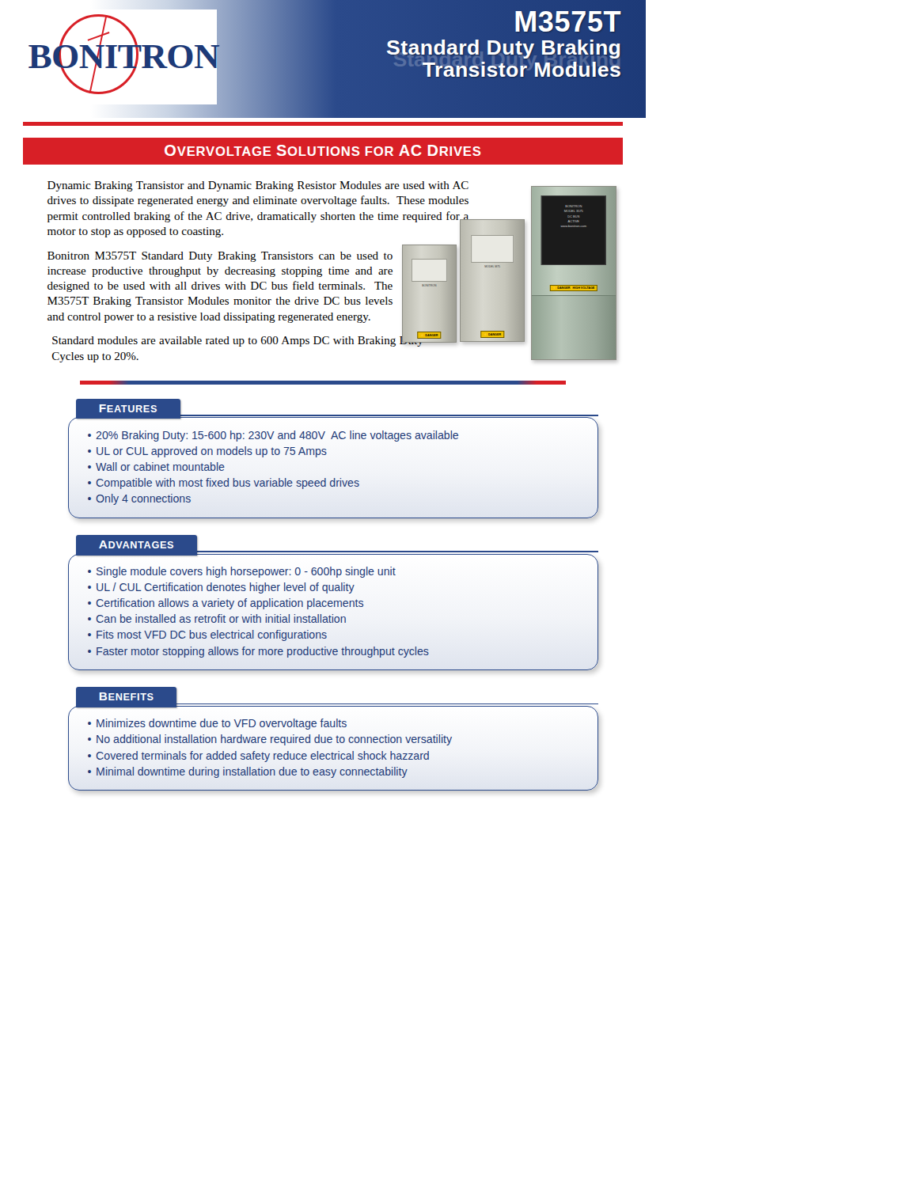BONITRON
Standard Duty Braking
M3575T
Standard Duty Braking
Transistor Modules
OVERVOLTAGE SOLUTIONS FOR AC DRIVES
BONITRON
⚡ DANGER
MODEL M75
⚡ DANGER
BONITRON
MODEL 3575
DC BUS
ACTIVE
www.bonitron.com
⚡ DANGER HIGH VOLTAGE
Dynamic Braking Transistor and Dynamic Braking Resistor Modules are used with AC drives to dissipate regenerated energy and eliminate overvoltage faults. These modules permit controlled braking of the AC drive, dramatically shorten the time required for a motor to stop as opposed to coasting.
Bonitron M3575T Standard Duty Braking Transistors can be used to increase productive throughput by decreasing stopping time and are designed to be used with all drives with DC bus field terminals. The M3575T Braking Transistor Modules monitor the drive DC bus levels and control power to a resistive load dissipating regenerated energy.
Standard modules are available rated up to 600 Amps DC with Braking Duty Cycles up to 20%.
FEATURES
20% Braking Duty: 15-600 hp: 230V and 480V AC line voltages available
UL or CUL approved on models up to 75 Amps
Wall or cabinet mountable
Compatible with most fixed bus variable speed drives
Only 4 connections
ADVANTAGES
Single module covers high horsepower: 0 - 600hp single unit
UL / CUL Certification denotes higher level of quality
Certification allows a variety of application placements
Can be installed as retrofit or with initial installation
Fits most VFD DC bus electrical configurations
Faster motor stopping allows for more productive throughput cycles
BENEFITS
Minimizes downtime due to VFD overvoltage faults
No additional installation hardware required due to connection versatility
Covered terminals for added safety reduce electrical shock hazzard
Minimal downtime during installation due to easy connectability